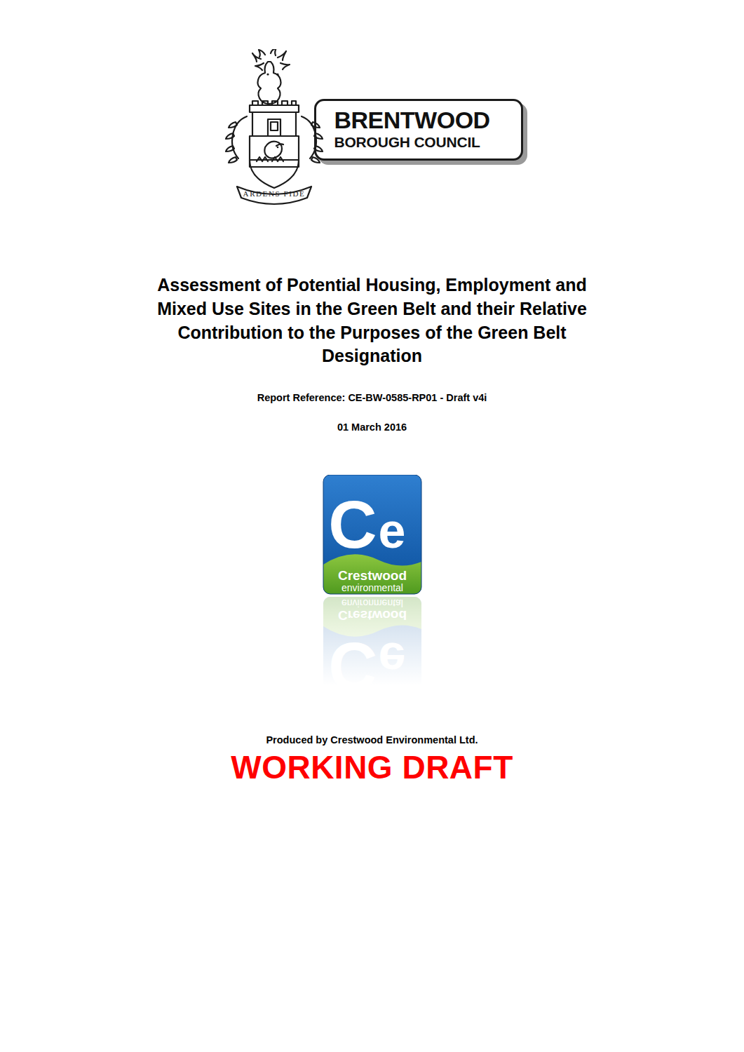ARDENS FIDE
BRENTWOOD
BOROUGH COUNCIL
Assessment of Potential Housing, Employment and Mixed Use Sites in the Green Belt and their Relative Contribution to the Purposes of the Green Belt Designation
Report Reference: CE-BW-0585-RP01 - Draft v4i
01 March 2016
C e Crestwood environmental C e Crestwood environmental
Produced by Crestwood Environmental Ltd.
WORKING DRAFT